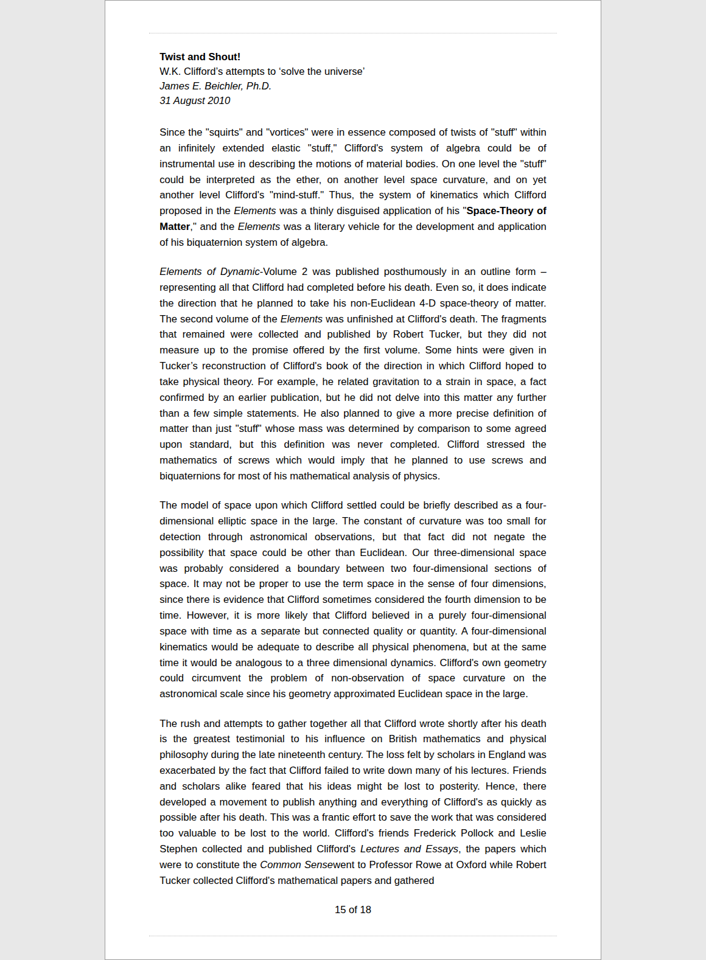Twist and Shout!
W.K. Clifford’s attempts to ‘solve the universe’
James E. Beichler, Ph.D.
31 August 2010
Since the "squirts" and "vortices" were in essence composed of twists of "stuff" within an infinitely extended elastic "stuff," Clifford's system of algebra could be of instrumental use in describing the motions of material bodies. On one level the "stuff" could be interpreted as the ether, on another level space curvature, and on yet another level Clifford's "mind-stuff." Thus, the system of kinematics which Clifford proposed in the Elements was a thinly disguised application of his "Space-Theory of Matter," and the Elements was a literary vehicle for the development and application of his biquaternion system of algebra.
Elements of Dynamic-Volume 2 was published posthumously in an outline form –representing all that Clifford had completed before his death. Even so, it does indicate the direction that he planned to take his non-Euclidean 4-D space-theory of matter. The second volume of the Elements was unfinished at Clifford's death. The fragments that remained were collected and published by Robert Tucker, but they did not measure up to the promise offered by the first volume. Some hints were given in Tucker’s reconstruction of Clifford's book of the direction in which Clifford hoped to take physical theory. For example, he related gravitation to a strain in space, a fact confirmed by an earlier publication, but he did not delve into this matter any further than a few simple statements. He also planned to give a more precise definition of matter than just "stuff" whose mass was determined by comparison to some agreed upon standard, but this definition was never completed. Clifford stressed the mathematics of screws which would imply that he planned to use screws and biquaternions for most of his mathematical analysis of physics.
The model of space upon which Clifford settled could be briefly described as a four-dimensional elliptic space in the large. The constant of curvature was too small for detection through astronomical observations, but that fact did not negate the possibility that space could be other than Euclidean. Our three-dimensional space was probably considered a boundary between two four-dimensional sections of space. It may not be proper to use the term space in the sense of four dimensions, since there is evidence that Clifford sometimes considered the fourth dimension to be time. However, it is more likely that Clifford believed in a purely four-dimensional space with time as a separate but connected quality or quantity. A four-dimensional kinematics would be adequate to describe all physical phenomena, but at the same time it would be analogous to a three dimensional dynamics. Clifford's own geometry could circumvent the problem of non-observation of space curvature on the astronomical scale since his geometry approximated Euclidean space in the large.
The rush and attempts to gather together all that Clifford wrote shortly after his death is the greatest testimonial to his influence on British mathematics and physical philosophy during the late nineteenth century. The loss felt by scholars in England was exacerbated by the fact that Clifford failed to write down many of his lectures. Friends and scholars alike feared that his ideas might be lost to posterity. Hence, there developed a movement to publish anything and everything of Clifford's as quickly as possible after his death. This was a frantic effort to save the work that was considered too valuable to be lost to the world. Clifford's friends Frederick Pollock and Leslie Stephen collected and published Clifford's Lectures and Essays, the papers which were to constitute the Common Sensewent to Professor Rowe at Oxford while Robert Tucker collected Clifford's mathematical papers and gathered
15 of 18